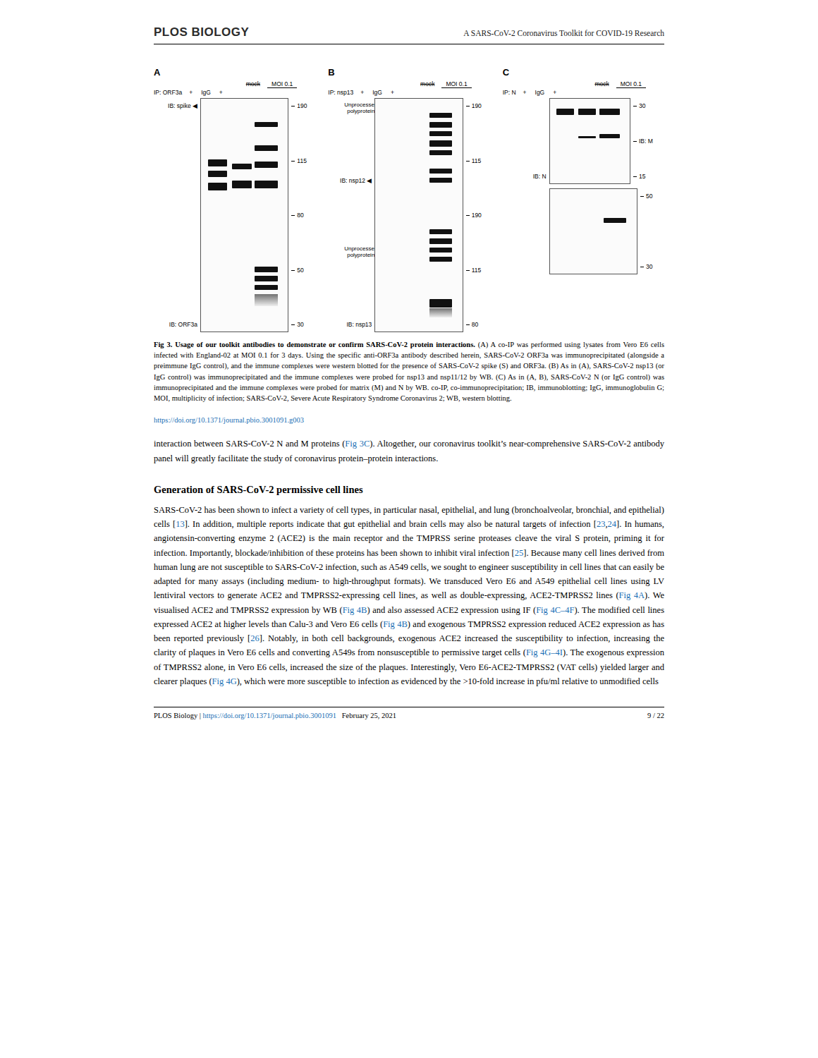PLOS BIOLOGY
A SARS-CoV-2 Coronavirus Toolkit for COVID-19 Research
A
mock MOI 0.1
IP: ORF3a +IgG+
IB: spike ◀ IB: ORF3a
190 115 80 50 30
B
mock MOI 0.1
IP: nsp13 +IgG+
Unprocessed
polyproteins IB: nsp12 ◀ Unprocessed
polyproteins IB: nsp13
190 115 190 115 80
C
mock MOI 0.1
IP: N +IgG+
IB: N
30 IB: M 15
50 30
Fig 3. Usage of our toolkit antibodies to demonstrate or confirm SARS-CoV-2 protein interactions. (A) A co-IP was performed using lysates from Vero E6 cells infected with England-02 at MOI 0.1 for 3 days. Using the specific anti-ORF3a antibody described herein, SARS-CoV-2 ORF3a was immunoprecipitated (alongside a preimmune IgG control), and the immune complexes were western blotted for the presence of SARS-CoV-2 spike (S) and ORF3a. (B) As in (A), SARS-CoV-2 nsp13 (or IgG control) was immunoprecipitated and the immune complexes were probed for nsp13 and nsp11/12 by WB. (C) As in (A, B), SARS-CoV-2 N (or IgG control) was immunoprecipitated and the immune complexes were probed for matrix (M) and N by WB. co-IP, co-immunoprecipitation; IB, immunoblotting; IgG, immunoglobulin G; MOI, multiplicity of infection; SARS-CoV-2, Severe Acute Respiratory Syndrome Coronavirus 2; WB, western blotting.
https://doi.org/10.1371/journal.pbio.3001091.g003
interaction between SARS-CoV-2 N and M proteins (Fig 3C). Altogether, our coronavirus toolkit’s near-comprehensive SARS-CoV-2 antibody panel will greatly facilitate the study of coronavirus protein–protein interactions.
Generation of SARS-CoV-2 permissive cell lines
SARS-CoV-2 has been shown to infect a variety of cell types, in particular nasal, epithelial, and lung (bronchoalveolar, bronchial, and epithelial) cells [13]. In addition, multiple reports indicate that gut epithelial and brain cells may also be natural targets of infection [23,24]. In humans, angiotensin-converting enzyme 2 (ACE2) is the main receptor and the TMPRSS serine proteases cleave the viral S protein, priming it for infection. Importantly, blockade/inhibition of these proteins has been shown to inhibit viral infection [25]. Because many cell lines derived from human lung are not susceptible to SARS-CoV-2 infection, such as A549 cells, we sought to engineer susceptibility in cell lines that can easily be adapted for many assays (including medium- to high-throughput formats). We transduced Vero E6 and A549 epithelial cell lines using LV lentiviral vectors to generate ACE2 and TMPRSS2-expressing cell lines, as well as double-expressing, ACE2-TMPRSS2 lines (Fig 4A). We visualised ACE2 and TMPRSS2 expression by WB (Fig 4B) and also assessed ACE2 expression using IF (Fig 4C–4F). The modified cell lines expressed ACE2 at higher levels than Calu-3 and Vero E6 cells (Fig 4B) and exogenous TMPRSS2 expression reduced ACE2 expression as has been reported previously [26]. Notably, in both cell backgrounds, exogenous ACE2 increased the susceptibility to infection, increasing the clarity of plaques in Vero E6 cells and converting A549s from nonsusceptible to permissive target cells (Fig 4G–4I). The exogenous expression of TMPRSS2 alone, in Vero E6 cells, increased the size of the plaques. Interestingly, Vero E6-ACE2-TMPRSS2 (VAT cells) yielded larger and clearer plaques (Fig 4G), which were more susceptible to infection as evidenced by the >10-fold increase in pfu/ml relative to unmodified cells
PLOS Biology | https://doi.org/10.1371/journal.pbio.3001091 February 25, 2021
9 / 22